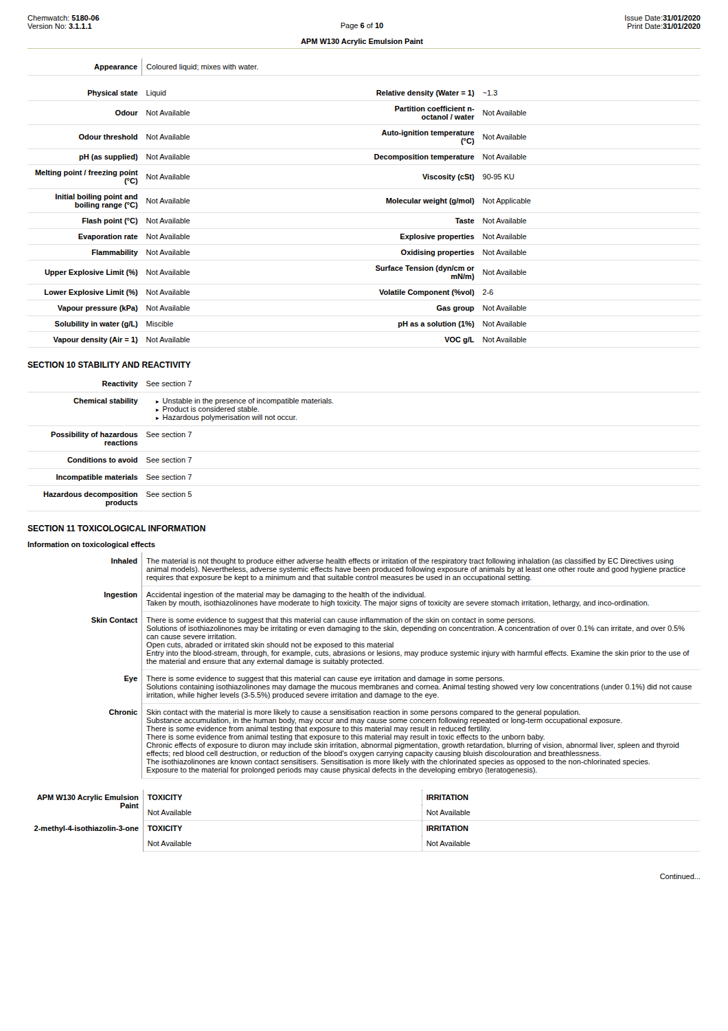Chemwatch: 5180-06
Version No: 3.1.1.1
Page 6 of 10
APM W130 Acrylic Emulsion Paint
Issue Date:31/01/2020
Print Date:31/01/2020
| Appearance | Coloured liquid; mixes with water. |
| Physical state | Liquid | Relative density (Water = 1) | ~1.3 |
| Odour | Not Available | Partition coefficient n-octanol / water | Not Available |
| Odour threshold | Not Available | Auto-ignition temperature (°C) | Not Available |
| pH (as supplied) | Not Available | Decomposition temperature | Not Available |
| Melting point / freezing point (°C) | Not Available | Viscosity (cSt) | 90-95 KU |
| Initial boiling point and boiling range (°C) | Not Available | Molecular weight (g/mol) | Not Applicable |
| Flash point (°C) | Not Available | Taste | Not Available |
| Evaporation rate | Not Available | Explosive properties | Not Available |
| Flammability | Not Available | Oxidising properties | Not Available |
| Upper Explosive Limit (%) | Not Available | Surface Tension (dyn/cm or mN/m) | Not Available |
| Lower Explosive Limit (%) | Not Available | Volatile Component (%vol) | 2-6 |
| Vapour pressure (kPa) | Not Available | Gas group | Not Available |
| Solubility in water (g/L) | Miscible | pH as a solution (1%) | Not Available |
| Vapour density (Air = 1) | Not Available | VOC g/L | Not Available |
SECTION 10 STABILITY AND REACTIVITY
| Reactivity | See section 7 |
| Chemical stability | Unstable in the presence of incompatible materials. Product is considered stable. Hazardous polymerisation will not occur. |
| Possibility of hazardous reactions | See section 7 |
| Conditions to avoid | See section 7 |
| Incompatible materials | See section 7 |
| Hazardous decomposition products | See section 5 |
SECTION 11 TOXICOLOGICAL INFORMATION
Information on toxicological effects
| Inhaled | The material is not thought to produce either adverse health effects or irritation of the respiratory tract following inhalation (as classified by EC Directives using animal models). Nevertheless, adverse systemic effects have been produced following exposure of animals by at least one other route and good hygiene practice requires that exposure be kept to a minimum and that suitable control measures be used in an occupational setting. |
| Ingestion | Accidental ingestion of the material may be damaging to the health of the individual. Taken by mouth, isothiazolinones have moderate to high toxicity. The major signs of toxicity are severe stomach irritation, lethargy, and inco-ordination. |
| Skin Contact | There is some evidence to suggest that this material can cause inflammation of the skin on contact in some persons. Solutions of isothiazolinones may be irritating or even damaging to the skin, depending on concentration. A concentration of over 0.1% can irritate, and over 0.5% can cause severe irritation. Open cuts, abraded or irritated skin should not be exposed to this material Entry into the blood-stream, through, for example, cuts, abrasions or lesions, may produce systemic injury with harmful effects. Examine the skin prior to the use of the material and ensure that any external damage is suitably protected. |
| Eye | There is some evidence to suggest that this material can cause eye irritation and damage in some persons. Solutions containing isothiazolinones may damage the mucous membranes and cornea. Animal testing showed very low concentrations (under 0.1%) did not cause irritation, while higher levels (3-5.5%) produced severe irritation and damage to the eye. |
| Chronic | Skin contact with the material is more likely to cause a sensitisation reaction in some persons compared to the general population. Substance accumulation, in the human body, may occur and may cause some concern following repeated or long-term occupational exposure. There is some evidence from animal testing that exposure to this material may result in reduced fertility. There is some evidence from animal testing that exposure to this material may result in toxic effects to the unborn baby. Chronic effects of exposure to diuron may include skin irritation, abnormal pigmentation, growth retardation, blurring of vision, abnormal liver, spleen and thyroid effects; red blood cell destruction, or reduction of the blood's oxygen carrying capacity causing bluish discolouration and breathlessness. The isothiazolinones are known contact sensitisers. Sensitisation is more likely with the chlorinated species as opposed to the non-chlorinated species. Exposure to the material for prolonged periods may cause physical defects in the developing embryo (teratogenesis). |
| APM W130 Acrylic Emulsion Paint | TOXICITY | IRRITATION |
| Not Available | Not Available |
| 2-methyl-4-isothiazolin-3-one | TOXICITY | IRRITATION |
| Not Available | Not Available |
Continued...